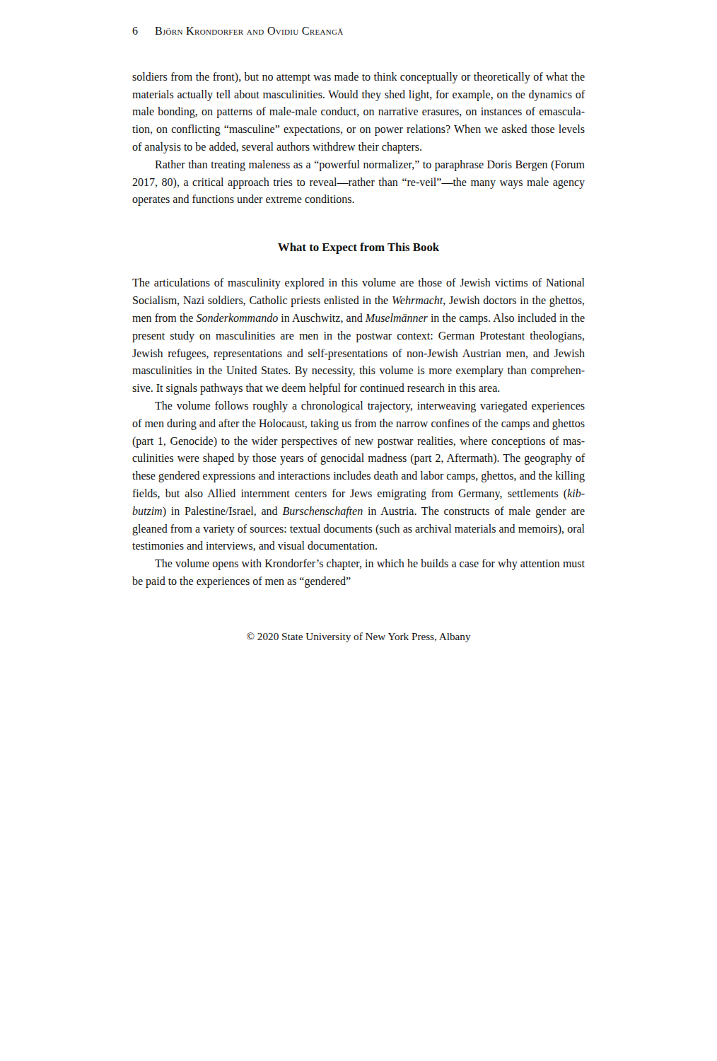6 Björn Krondorfer and Ovidiu Creangă
soldiers from the front), but no attempt was made to think conceptually or theoretically of what the materials actually tell about masculinities. Would they shed light, for example, on the dynamics of male bonding, on patterns of male-male conduct, on narrative erasures, on instances of emasculation, on conflicting “masculine” expectations, or on power relations? When we asked those levels of analysis to be added, several authors withdrew their chapters.
Rather than treating maleness as a “powerful normalizer,” to paraphrase Doris Bergen (Forum 2017, 80), a critical approach tries to reveal—rather than “re-veil”—the many ways male agency operates and functions under extreme conditions.
What to Expect from This Book
The articulations of masculinity explored in this volume are those of Jewish victims of National Socialism, Nazi soldiers, Catholic priests enlisted in the Wehrmacht, Jewish doctors in the ghettos, men from the Sonderkommando in Auschwitz, and Muselmänner in the camps. Also included in the present study on masculinities are men in the postwar context: German Protestant theologians, Jewish refugees, representations and self-presentations of non-Jewish Austrian men, and Jewish masculinities in the United States. By necessity, this volume is more exemplary than comprehensive. It signals pathways that we deem helpful for continued research in this area.
The volume follows roughly a chronological trajectory, interweaving variegated experiences of men during and after the Holocaust, taking us from the narrow confines of the camps and ghettos (part 1, Genocide) to the wider perspectives of new postwar realities, where conceptions of masculinities were shaped by those years of genocidal madness (part 2, Aftermath). The geography of these gendered expressions and interactions includes death and labor camps, ghettos, and the killing fields, but also Allied internment centers for Jews emigrating from Germany, settlements (kibbutzim) in Palestine/Israel, and Burschenschaften in Austria. The constructs of male gender are gleaned from a variety of sources: textual documents (such as archival materials and memoirs), oral testimonies and interviews, and visual documentation.
The volume opens with Krondorfer’s chapter, in which he builds a case for why attention must be paid to the experiences of men as “gendered”
© 2020 State University of New York Press, Albany